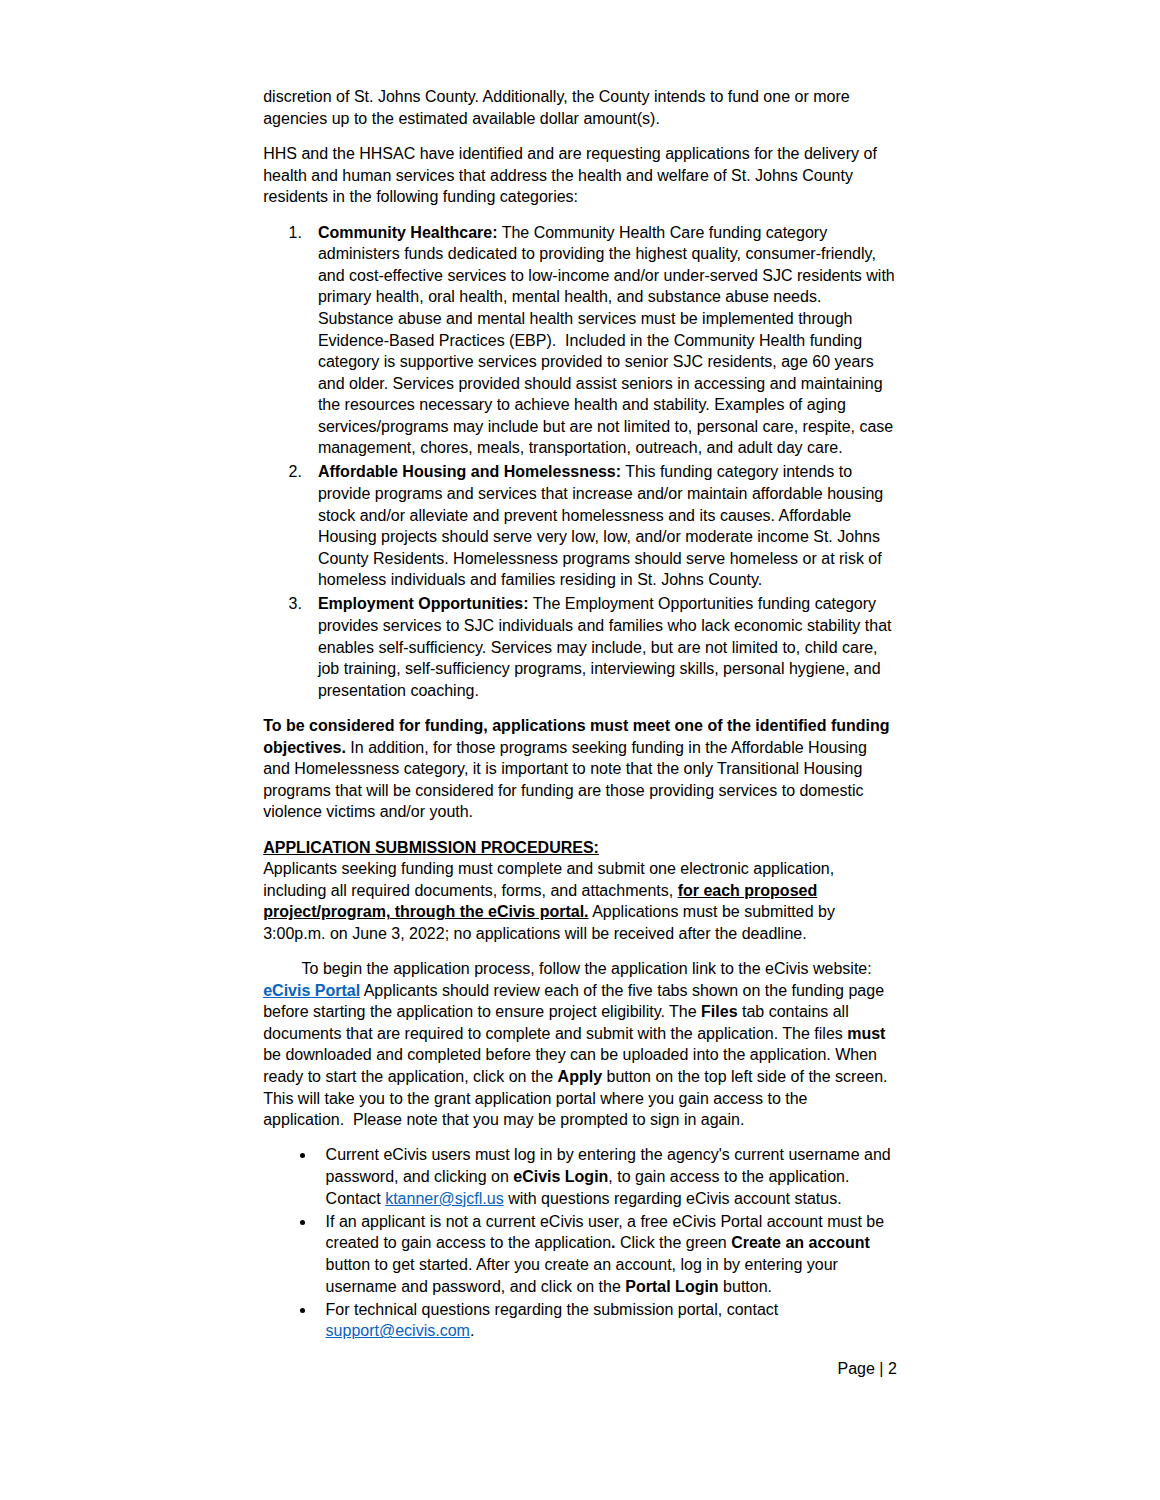discretion of St. Johns County. Additionally, the County intends to fund one or more agencies up to the estimated available dollar amount(s).
HHS and the HHSAC have identified and are requesting applications for the delivery of health and human services that address the health and welfare of St. Johns County residents in the following funding categories:
Community Healthcare: The Community Health Care funding category administers funds dedicated to providing the highest quality, consumer-friendly, and cost-effective services to low-income and/or under-served SJC residents with primary health, oral health, mental health, and substance abuse needs. Substance abuse and mental health services must be implemented through Evidence-Based Practices (EBP). Included in the Community Health funding category is supportive services provided to senior SJC residents, age 60 years and older. Services provided should assist seniors in accessing and maintaining the resources necessary to achieve health and stability. Examples of aging services/programs may include but are not limited to, personal care, respite, case management, chores, meals, transportation, outreach, and adult day care.
Affordable Housing and Homelessness: This funding category intends to provide programs and services that increase and/or maintain affordable housing stock and/or alleviate and prevent homelessness and its causes. Affordable Housing projects should serve very low, low, and/or moderate income St. Johns County Residents. Homelessness programs should serve homeless or at risk of homeless individuals and families residing in St. Johns County.
Employment Opportunities: The Employment Opportunities funding category provides services to SJC individuals and families who lack economic stability that enables self-sufficiency. Services may include, but are not limited to, child care, job training, self-sufficiency programs, interviewing skills, personal hygiene, and presentation coaching.
To be considered for funding, applications must meet one of the identified funding objectives. In addition, for those programs seeking funding in the Affordable Housing and Homelessness category, it is important to note that the only Transitional Housing programs that will be considered for funding are those providing services to domestic violence victims and/or youth.
APPLICATION SUBMISSION PROCEDURES:
Applicants seeking funding must complete and submit one electronic application, including all required documents, forms, and attachments, for each proposed project/program, through the eCivis portal. Applications must be submitted by 3:00p.m. on June 3, 2022; no applications will be received after the deadline.
To begin the application process, follow the application link to the eCivis website: eCivis Portal Applicants should review each of the five tabs shown on the funding page before starting the application to ensure project eligibility. The Files tab contains all documents that are required to complete and submit with the application. The files must be downloaded and completed before they can be uploaded into the application. When ready to start the application, click on the Apply button on the top left side of the screen. This will take you to the grant application portal where you gain access to the application. Please note that you may be prompted to sign in again.
Current eCivis users must log in by entering the agency's current username and password, and clicking on eCivis Login, to gain access to the application. Contact ktanner@sjcfl.us with questions regarding eCivis account status.
If an applicant is not a current eCivis user, a free eCivis Portal account must be created to gain access to the application. Click the green Create an account button to get started. After you create an account, log in by entering your username and password, and click on the Portal Login button.
For technical questions regarding the submission portal, contact support@ecivis.com.
Page | 2